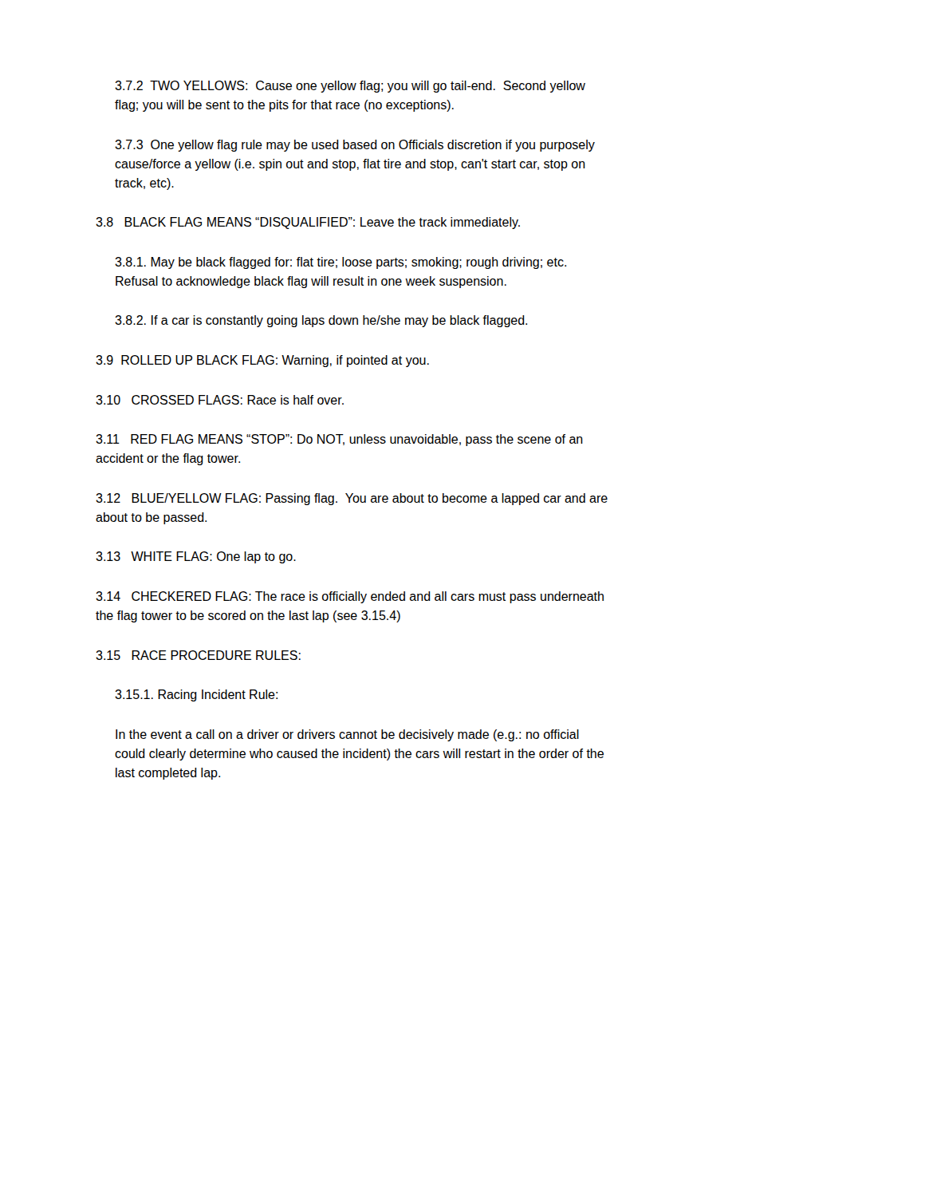3.7.2 TWO YELLOWS: Cause one yellow flag; you will go tail-end. Second yellow flag; you will be sent to the pits for that race (no exceptions).
3.7.3 One yellow flag rule may be used based on Officials discretion if you purposely cause/force a yellow (i.e. spin out and stop, flat tire and stop, can't start car, stop on track, etc).
3.8 BLACK FLAG MEANS “DISQUALIFIED”: Leave the track immediately.
3.8.1. May be black flagged for: flat tire; loose parts; smoking; rough driving; etc. Refusal to acknowledge black flag will result in one week suspension.
3.8.2. If a car is constantly going laps down he/she may be black flagged.
3.9 ROLLED UP BLACK FLAG: Warning, if pointed at you.
3.10 CROSSED FLAGS: Race is half over.
3.11 RED FLAG MEANS “STOP”: Do NOT, unless unavoidable, pass the scene of an accident or the flag tower.
3.12 BLUE/YELLOW FLAG: Passing flag. You are about to become a lapped car and are about to be passed.
3.13 WHITE FLAG: One lap to go.
3.14 CHECKERED FLAG: The race is officially ended and all cars must pass underneath the flag tower to be scored on the last lap (see 3.15.4)
3.15 RACE PROCEDURE RULES:
3.15.1. Racing Incident Rule:
In the event a call on a driver or drivers cannot be decisively made (e.g.: no official could clearly determine who caused the incident) the cars will restart in the order of the last completed lap.